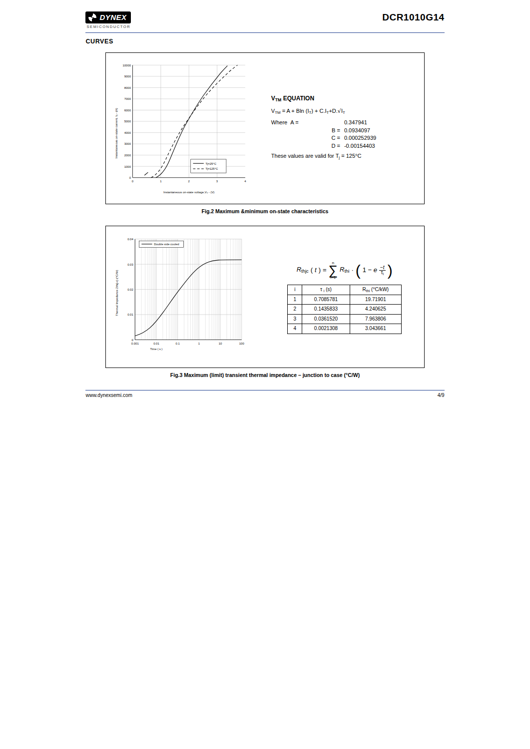DYNEX
Semiconductor
DCR1010G14
CURVES
10000 9000 8000 7000 6000 5000 4000 3000 2000 1000 0 0 1 2 3 4 Tj=25°C Tj=125°C Instantaneous on-state current, IT - (A) Instantaneous on-state voltage,VT - (V)
VTM EQUATION
VTM = A + Bln (IT) + C.IT+D.√IT
Where A =
0.347941
B =
0.0934097
C =
0.000252939
D =
-0.00154403
These values are valid for Tj = 125°C
Fig.2 Maximum &minimum on-state characteristics
0.04 0.03 0.02 0.01 0 0.001 0.01 0.1 1 10 100 Double side cooled Thermal Impedance Zth(j-c) (°C/W) Time ( s )
Rthjc (t) = n ∑ i=1 Rthi · ( 1 − e −t
τi )
| i | τ i (s) | R thi (°C/kW) |
| --- | --- | --- |
| 1 | 0.7085781 | 19.71901 |
| 2 | 0.1435833 | 4.240625 |
| 3 | 0.0361520 | 7.963806 |
| 4 | 0.0021308 | 3.043661 |
Fig.3 Maximum (limit) transient thermal impedance – junction to case (°C/W)
www.dynexsemi.com
4/9